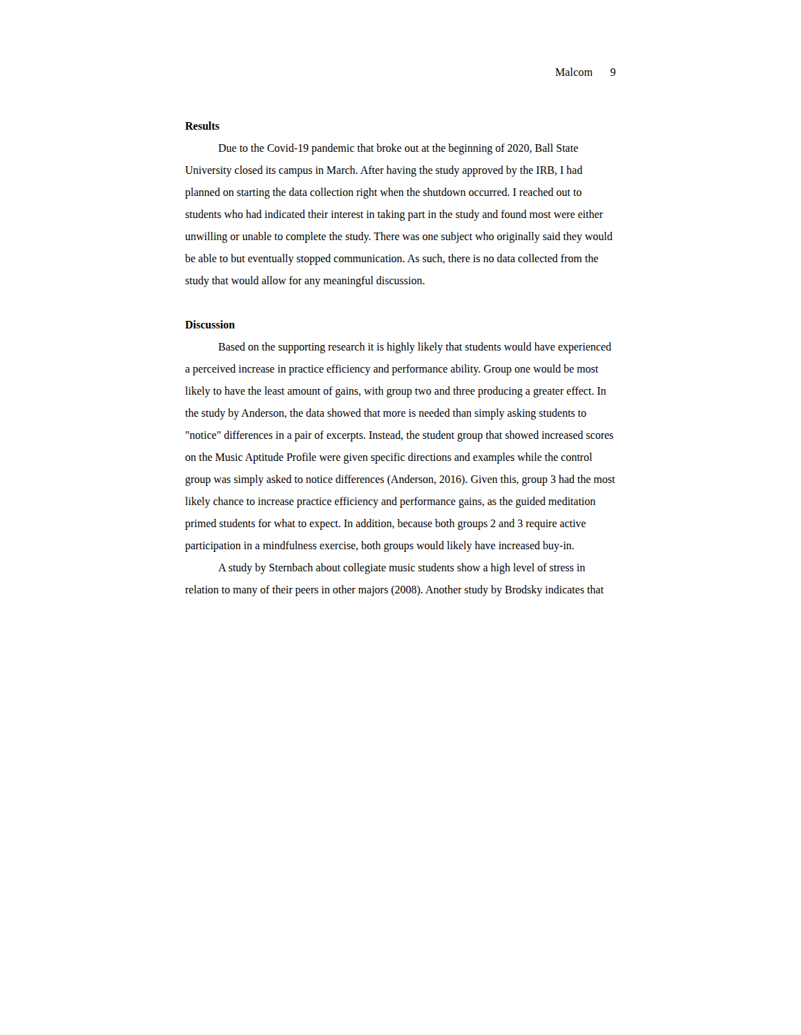Malcom9
Results
Due to the Covid-19 pandemic that broke out at the beginning of 2020, Ball State University closed its campus in March. After having the study approved by the IRB, I had planned on starting the data collection right when the shutdown occurred. I reached out to students who had indicated their interest in taking part in the study and found most were either unwilling or unable to complete the study. There was one subject who originally said they would be able to but eventually stopped communication. As such, there is no data collected from the study that would allow for any meaningful discussion.
Discussion
Based on the supporting research it is highly likely that students would have experienced a perceived increase in practice efficiency and performance ability. Group one would be most likely to have the least amount of gains, with group two and three producing a greater effect. In the study by Anderson, the data showed that more is needed than simply asking students to "notice" differences in a pair of excerpts. Instead, the student group that showed increased scores on the Music Aptitude Profile were given specific directions and examples while the control group was simply asked to notice differences (Anderson, 2016). Given this, group 3 had the most likely chance to increase practice efficiency and performance gains, as the guided meditation primed students for what to expect. In addition, because both groups 2 and 3 require active participation in a mindfulness exercise, both groups would likely have increased buy-in.
A study by Sternbach about collegiate music students show a high level of stress in relation to many of their peers in other majors (2008). Another study by Brodsky indicates that